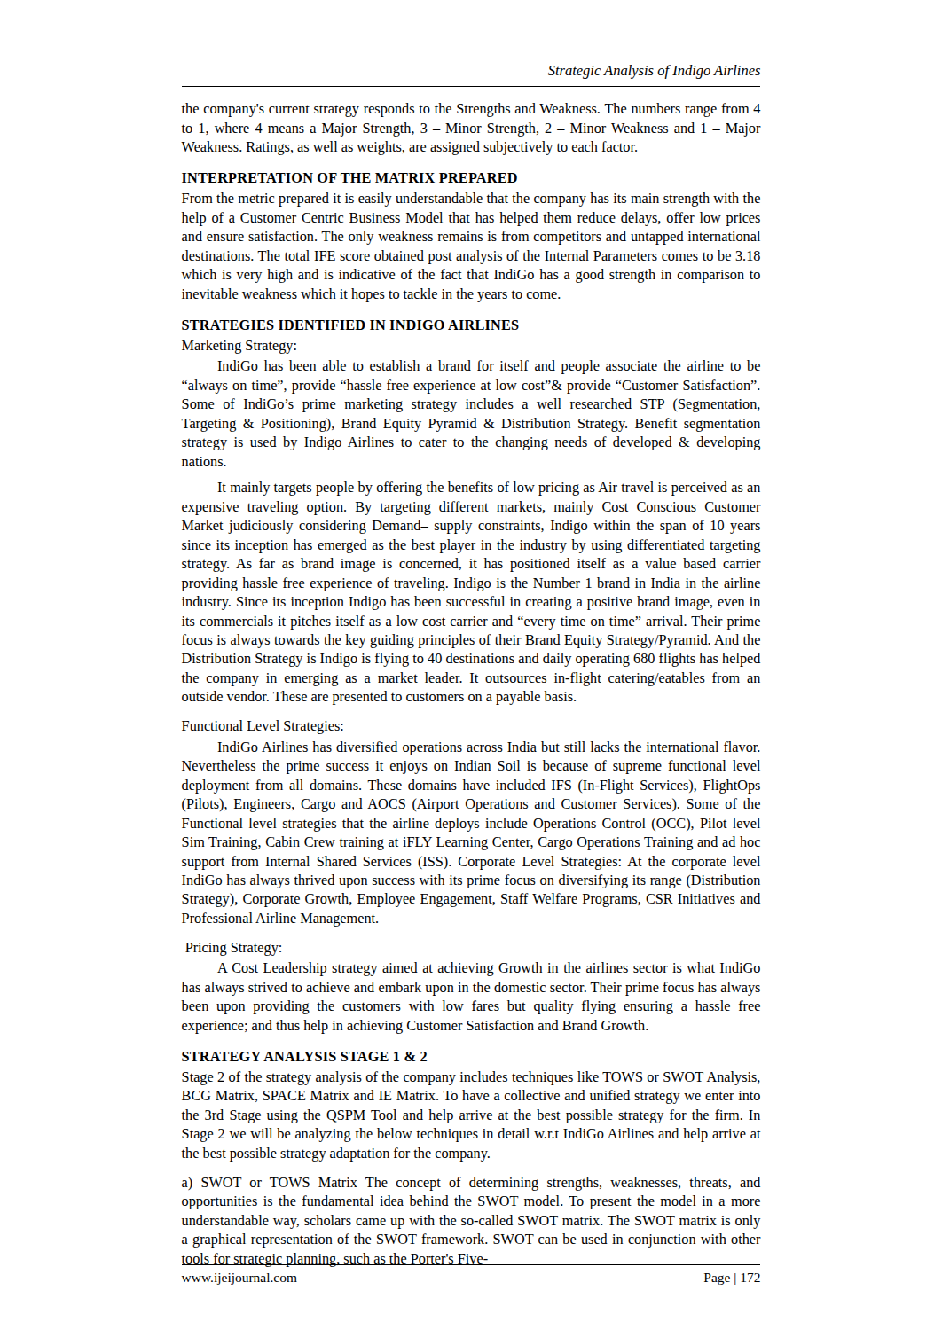Strategic Analysis of Indigo Airlines
the company's current strategy responds to the Strengths and Weakness. The numbers range from 4 to 1, where 4 means a Major Strength, 3 – Minor Strength, 2 – Minor Weakness and 1 – Major Weakness. Ratings, as well as weights, are assigned subjectively to each factor.
INTERPRETATION OF THE MATRIX PREPARED
From the metric prepared it is easily understandable that the company has its main strength with the help of a Customer Centric Business Model that has helped them reduce delays, offer low prices and ensure satisfaction. The only weakness remains is from competitors and untapped international destinations. The total IFE score obtained post analysis of the Internal Parameters comes to be 3.18 which is very high and is indicative of the fact that IndiGo has a good strength in comparison to inevitable weakness which it hopes to tackle in the years to come.
STRATEGIES IDENTIFIED IN INDIGO AIRLINES
Marketing Strategy:
IndiGo has been able to establish a brand for itself and people associate the airline to be “always on time”, provide “hassle free experience at low cost”& provide “Customer Satisfaction”. Some of IndiGo’s prime marketing strategy includes a well researched STP (Segmentation, Targeting & Positioning), Brand Equity Pyramid & Distribution Strategy. Benefit segmentation strategy is used by Indigo Airlines to cater to the changing needs of developed & developing nations.
It mainly targets people by offering the benefits of low pricing as Air travel is perceived as an expensive traveling option. By targeting different markets, mainly Cost Conscious Customer Market judiciously considering Demand– supply constraints, Indigo within the span of 10 years since its inception has emerged as the best player in the industry by using differentiated targeting strategy. As far as brand image is concerned, it has positioned itself as a value based carrier providing hassle free experience of traveling. Indigo is the Number 1 brand in India in the airline industry. Since its inception Indigo has been successful in creating a positive brand image, even in its commercials it pitches itself as a low cost carrier and “every time on time” arrival. Their prime focus is always towards the key guiding principles of their Brand Equity Strategy/Pyramid. And the Distribution Strategy is Indigo is flying to 40 destinations and daily operating 680 flights has helped the company in emerging as a market leader. It outsources in-flight catering/eatables from an outside vendor. These are presented to customers on a payable basis.
Functional Level Strategies:
IndiGo Airlines has diversified operations across India but still lacks the international flavor. Nevertheless the prime success it enjoys on Indian Soil is because of supreme functional level deployment from all domains. These domains have included IFS (In-Flight Services), FlightOps (Pilots), Engineers, Cargo and AOCS (Airport Operations and Customer Services). Some of the Functional level strategies that the airline deploys include Operations Control (OCC), Pilot level Sim Training, Cabin Crew training at iFLY Learning Center, Cargo Operations Training and ad hoc support from Internal Shared Services (ISS). Corporate Level Strategies: At the corporate level IndiGo has always thrived upon success with its prime focus on diversifying its range (Distribution Strategy), Corporate Growth, Employee Engagement, Staff Welfare Programs, CSR Initiatives and Professional Airline Management.
Pricing Strategy:
A Cost Leadership strategy aimed at achieving Growth in the airlines sector is what IndiGo has always strived to achieve and embark upon in the domestic sector. Their prime focus has always been upon providing the customers with low fares but quality flying ensuring a hassle free experience; and thus help in achieving Customer Satisfaction and Brand Growth.
STRATEGY ANALYSIS STAGE 1 & 2
Stage 2 of the strategy analysis of the company includes techniques like TOWS or SWOT Analysis, BCG Matrix, SPACE Matrix and IE Matrix. To have a collective and unified strategy we enter into the 3rd Stage using the QSPM Tool and help arrive at the best possible strategy for the firm. In Stage 2 we will be analyzing the below techniques in detail w.r.t IndiGo Airlines and help arrive at the best possible strategy adaptation for the company.
a) SWOT or TOWS Matrix The concept of determining strengths, weaknesses, threats, and opportunities is the fundamental idea behind the SWOT model. To present the model in a more understandable way, scholars came up with the so-called SWOT matrix. The SWOT matrix is only a graphical representation of the SWOT framework. SWOT can be used in conjunction with other tools for strategic planning, such as the Porter's Five-
www.ijeijournal.com Page | 172